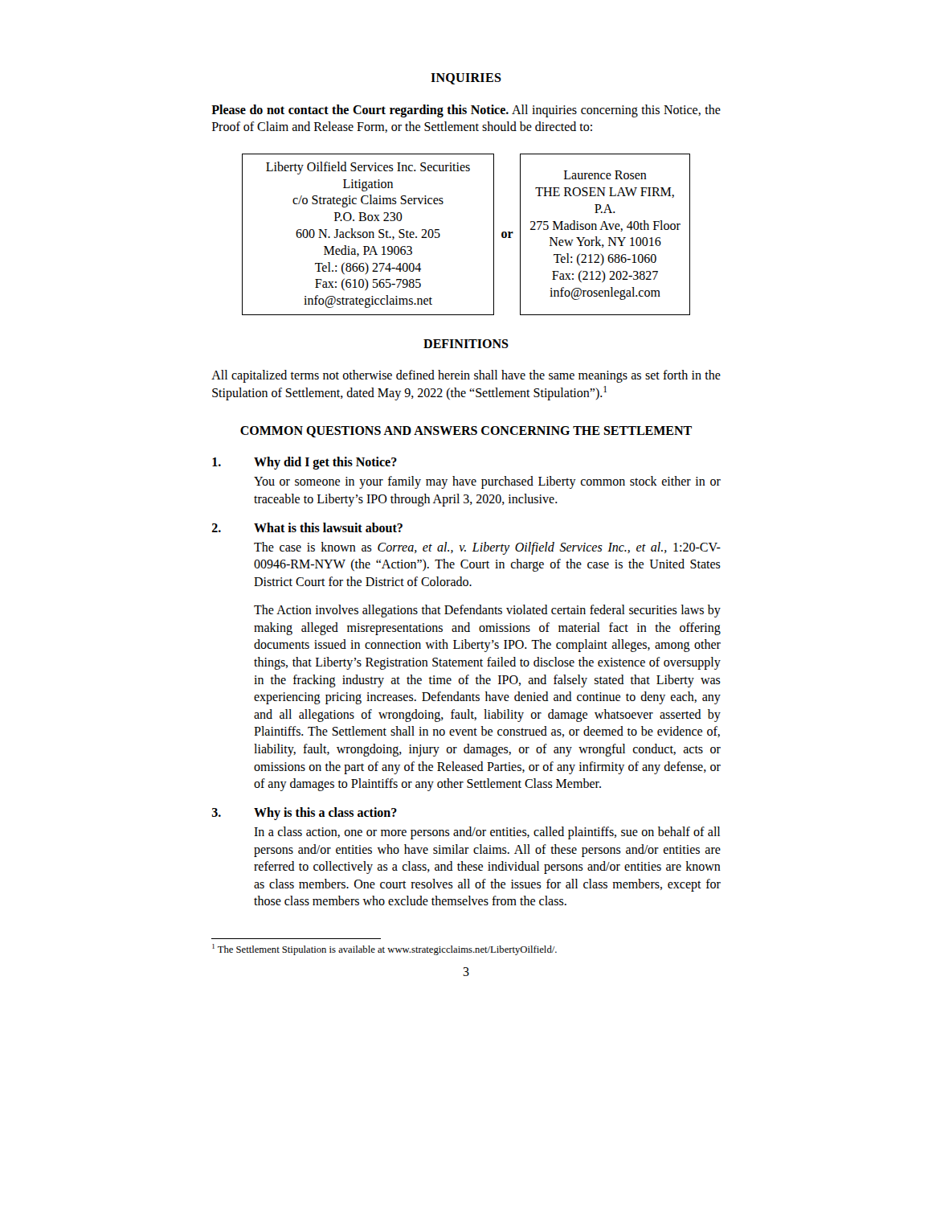INQUIRIES
Please do not contact the Court regarding this Notice. All inquiries concerning this Notice, the Proof of Claim and Release Form, or the Settlement should be directed to:
| Liberty Oilfield Services Inc. Securities Litigation c/o Strategic Claims Services P.O. Box 230 600 N. Jackson St., Ste. 205 Media, PA 19063 Tel.: (866) 274-4004 Fax: (610) 565-7985 info@strategicclaims.net | or | Laurence Rosen THE ROSEN LAW FIRM, P.A. 275 Madison Ave, 40th Floor New York, NY 10016 Tel: (212) 686-1060 Fax: (212) 202-3827 info@rosenlegal.com |
DEFINITIONS
All capitalized terms not otherwise defined herein shall have the same meanings as set forth in the Stipulation of Settlement, dated May 9, 2022 (the “Settlement Stipulation”).1
COMMON QUESTIONS AND ANSWERS CONCERNING THE SETTLEMENT
1.
Why did I get this Notice?
You or someone in your family may have purchased Liberty common stock either in or traceable to Liberty’s IPO through April 3, 2020, inclusive.
2.
What is this lawsuit about?
The case is known as Correa, et al., v. Liberty Oilfield Services Inc., et al., 1:20-CV-00946-RM-NYW (the “Action”). The Court in charge of the case is the United States District Court for the District of Colorado.
The Action involves allegations that Defendants violated certain federal securities laws by making alleged misrepresentations and omissions of material fact in the offering documents issued in connection with Liberty’s IPO. The complaint alleges, among other things, that Liberty’s Registration Statement failed to disclose the existence of oversupply in the fracking industry at the time of the IPO, and falsely stated that Liberty was experiencing pricing increases. Defendants have denied and continue to deny each, any and all allegations of wrongdoing, fault, liability or damage whatsoever asserted by Plaintiffs. The Settlement shall in no event be construed as, or deemed to be evidence of, liability, fault, wrongdoing, injury or damages, or of any wrongful conduct, acts or omissions on the part of any of the Released Parties, or of any infirmity of any defense, or of any damages to Plaintiffs or any other Settlement Class Member.
3.
Why is this a class action?
In a class action, one or more persons and/or entities, called plaintiffs, sue on behalf of all persons and/or entities who have similar claims. All of these persons and/or entities are referred to collectively as a class, and these individual persons and/or entities are known as class members. One court resolves all of the issues for all class members, except for those class members who exclude themselves from the class.
1 The Settlement Stipulation is available at www.strategicclaims.net/LibertyOilfield/.
3